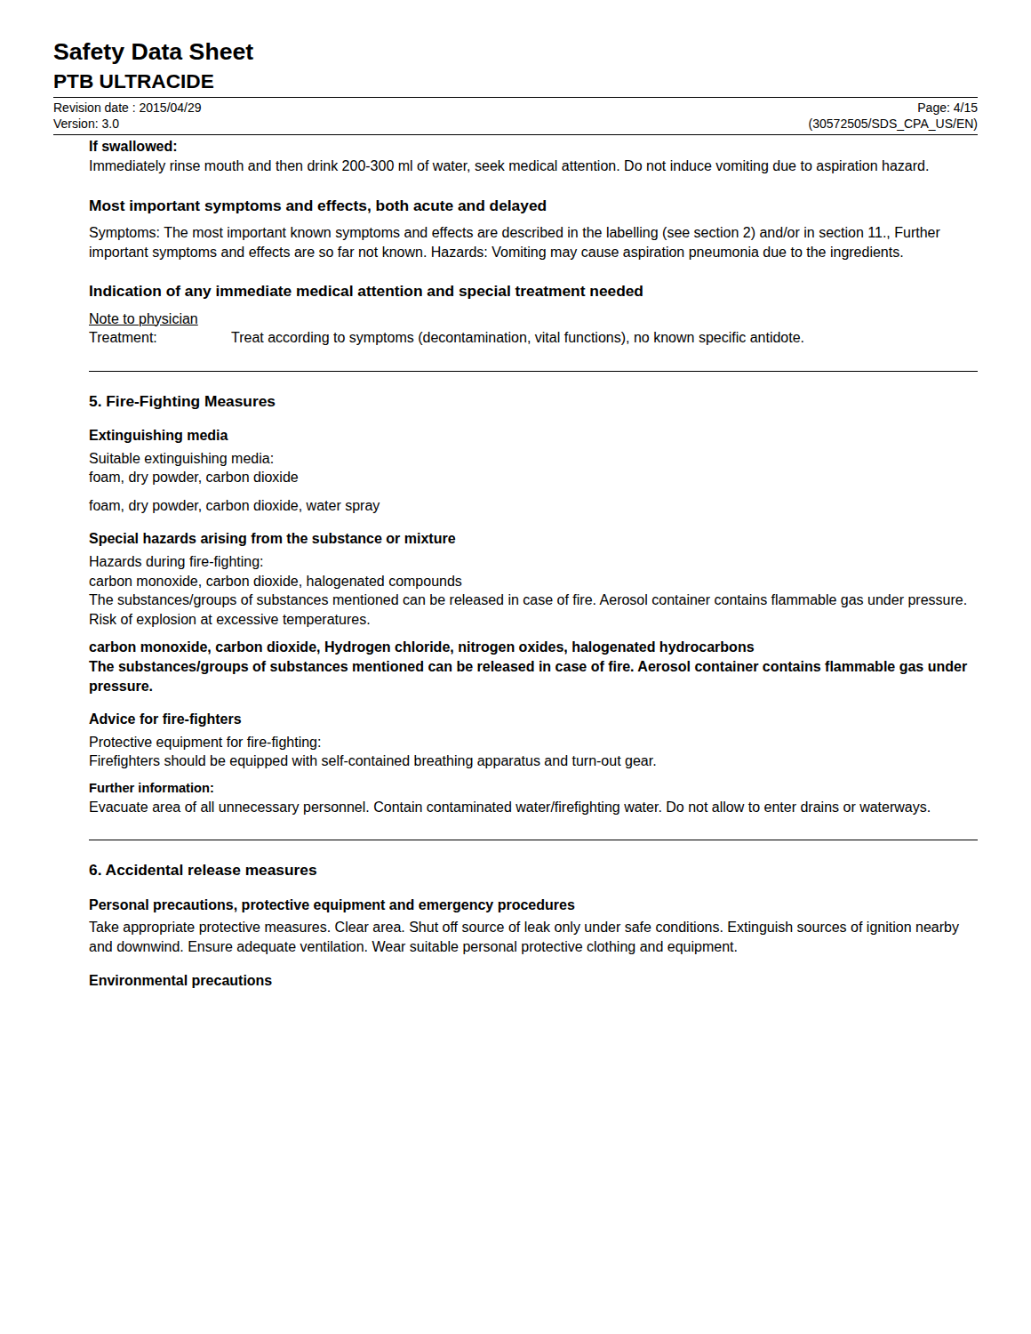Safety Data Sheet
PTB ULTRACIDE
| Revision date : 2015/04/29 | Page: 4/15 |
| Version: 3.0 | (30572505/SDS_CPA_US/EN) |
If swallowed:
Immediately rinse mouth and then drink 200-300 ml of water, seek medical attention. Do not induce vomiting due to aspiration hazard.
Most important symptoms and effects, both acute and delayed
Symptoms: The most important known symptoms and effects are described in the labelling (see section 2) and/or in section 11., Further important symptoms and effects are so far not known. Hazards: Vomiting may cause aspiration pneumonia due to the ingredients.
Indication of any immediate medical attention and special treatment needed
Note to physician
Treatment:
Treat according to symptoms (decontamination, vital functions), no known specific antidote.
5. Fire-Fighting Measures
Extinguishing media
Suitable extinguishing media:
foam, dry powder, carbon dioxide
foam, dry powder, carbon dioxide, water spray
Special hazards arising from the substance or mixture
Hazards during fire-fighting:
carbon monoxide, carbon dioxide, halogenated compounds
The substances/groups of substances mentioned can be released in case of fire. Aerosol container contains flammable gas under pressure. Risk of explosion at excessive temperatures.
carbon monoxide, carbon dioxide, Hydrogen chloride, nitrogen oxides, halogenated hydrocarbons
The substances/groups of substances mentioned can be released in case of fire. Aerosol container contains flammable gas under pressure.
Advice for fire-fighters
Protective equipment for fire-fighting:
Firefighters should be equipped with self-contained breathing apparatus and turn-out gear.
Further information:
Evacuate area of all unnecessary personnel. Contain contaminated water/firefighting water. Do not allow to enter drains or waterways.
6. Accidental release measures
Personal precautions, protective equipment and emergency procedures
Take appropriate protective measures. Clear area. Shut off source of leak only under safe conditions. Extinguish sources of ignition nearby and downwind. Ensure adequate ventilation. Wear suitable personal protective clothing and equipment.
Environmental precautions